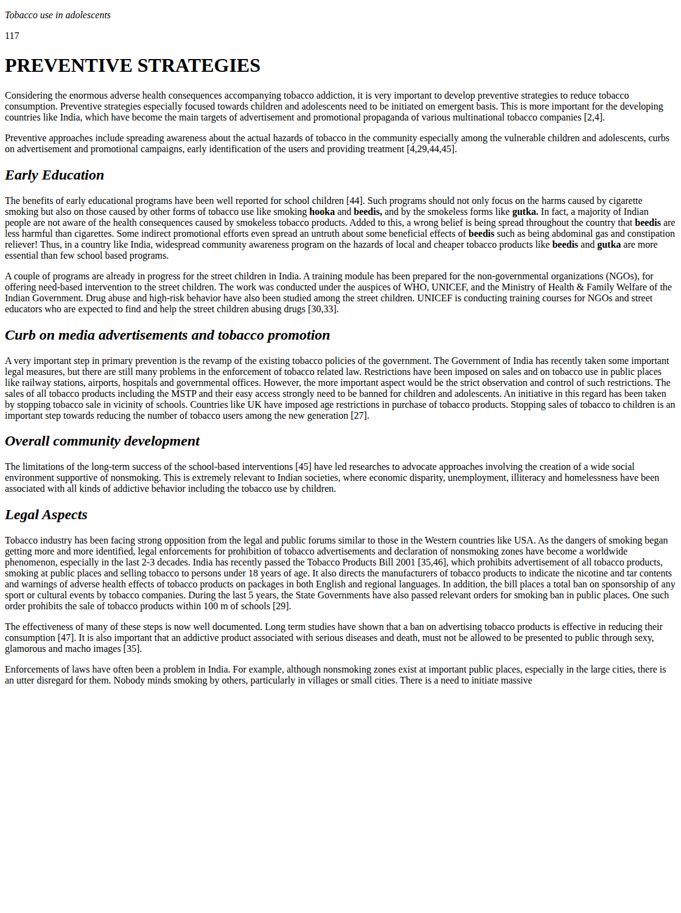Tobacco use in adolescents
117
PREVENTIVE STRATEGIES
Considering the enormous adverse health consequences accompanying tobacco addiction, it is very important to develop preventive strategies to reduce tobacco consumption. Preventive strategies especially focused towards children and adolescents need to be initiated on emergent basis. This is more important for the developing countries like India, which have become the main targets of advertisement and promotional propaganda of various multinational tobacco companies [2,4].
Preventive approaches include spreading awareness about the actual hazards of tobacco in the community especially among the vulnerable children and adolescents, curbs on advertisement and promotional campaigns, early identification of the users and providing treatment [4,29,44,45].
Early Education
The benefits of early educational programs have been well reported for school children [44]. Such programs should not only focus on the harms caused by cigarette smoking but also on those caused by other forms of tobacco use like smoking hooka and beedis, and by the smokeless forms like gutka. In fact, a majority of Indian people are not aware of the health consequences caused by smokeless tobacco products. Added to this, a wrong belief is being spread throughout the country that beedis are less harmful than cigarettes. Some indirect promotional efforts even spread an untruth about some beneficial effects of beedis such as being abdominal gas and constipation reliever! Thus, in a country like India, widespread community awareness program on the hazards of local and cheaper tobacco products like beedis and gutka are more essential than few school based programs.
A couple of programs are already in progress for the street children in India. A training module has been prepared for the non-governmental organizations (NGOs), for offering need-based intervention to the street children. The work was conducted under the auspices of WHO, UNICEF, and the Ministry of Health & Family Welfare of the Indian Government. Drug abuse and high-risk behavior have also been studied among the street children. UNICEF is conducting training courses for NGOs and street educators who are expected to find and help the street children abusing drugs [30,33].
Curb on media advertisements and tobacco promotion
A very important step in primary prevention is the revamp of the existing tobacco policies of the government. The Government of India has recently taken some important legal measures, but there are still many problems in the enforcement of tobacco related law. Restrictions have been imposed on sales and on tobacco use in public places like railway stations, airports, hospitals and governmental offices. However, the more important aspect would be the strict observation and control of such restrictions. The sales of all tobacco products including the MSTP and their easy access strongly need to be banned for children and adolescents. An initiative in this regard has been taken by stopping tobacco sale in vicinity of schools. Countries like UK have imposed age restrictions in purchase of tobacco products. Stopping sales of tobacco to children is an important step towards reducing the number of tobacco users among the new generation [27].
Overall community development
The limitations of the long-term success of the school-based interventions [45] have led researches to advocate approaches involving the creation of a wide social environment supportive of nonsmoking. This is extremely relevant to Indian societies, where economic disparity, unemployment, illiteracy and homelessness have been associated with all kinds of addictive behavior including the tobacco use by children.
Legal Aspects
Tobacco industry has been facing strong opposition from the legal and public forums similar to those in the Western countries like USA. As the dangers of smoking began getting more and more identified, legal enforcements for prohibition of tobacco advertisements and declaration of nonsmoking zones have become a worldwide phenomenon, especially in the last 2-3 decades. India has recently passed the Tobacco Products Bill 2001 [35,46], which prohibits advertisement of all tobacco products, smoking at public places and selling tobacco to persons under 18 years of age. It also directs the manufacturers of tobacco products to indicate the nicotine and tar contents and warnings of adverse health effects of tobacco products on packages in both English and regional languages. In addition, the bill places a total ban on sponsorship of any sport or cultural events by tobacco companies. During the last 5 years, the State Governments have also passed relevant orders for smoking ban in public places. One such order prohibits the sale of tobacco products within 100 m of schools [29].
The effectiveness of many of these steps is now well documented. Long term studies have shown that a ban on advertising tobacco products is effective in reducing their consumption [47]. It is also important that an addictive product associated with serious diseases and death, must not be allowed to be presented to public through sexy, glamorous and macho images [35].
Enforcements of laws have often been a problem in India. For example, although nonsmoking zones exist at important public places, especially in the large cities, there is an utter disregard for them. Nobody minds smoking by others, particularly in villages or small cities. There is a need to initiate massive